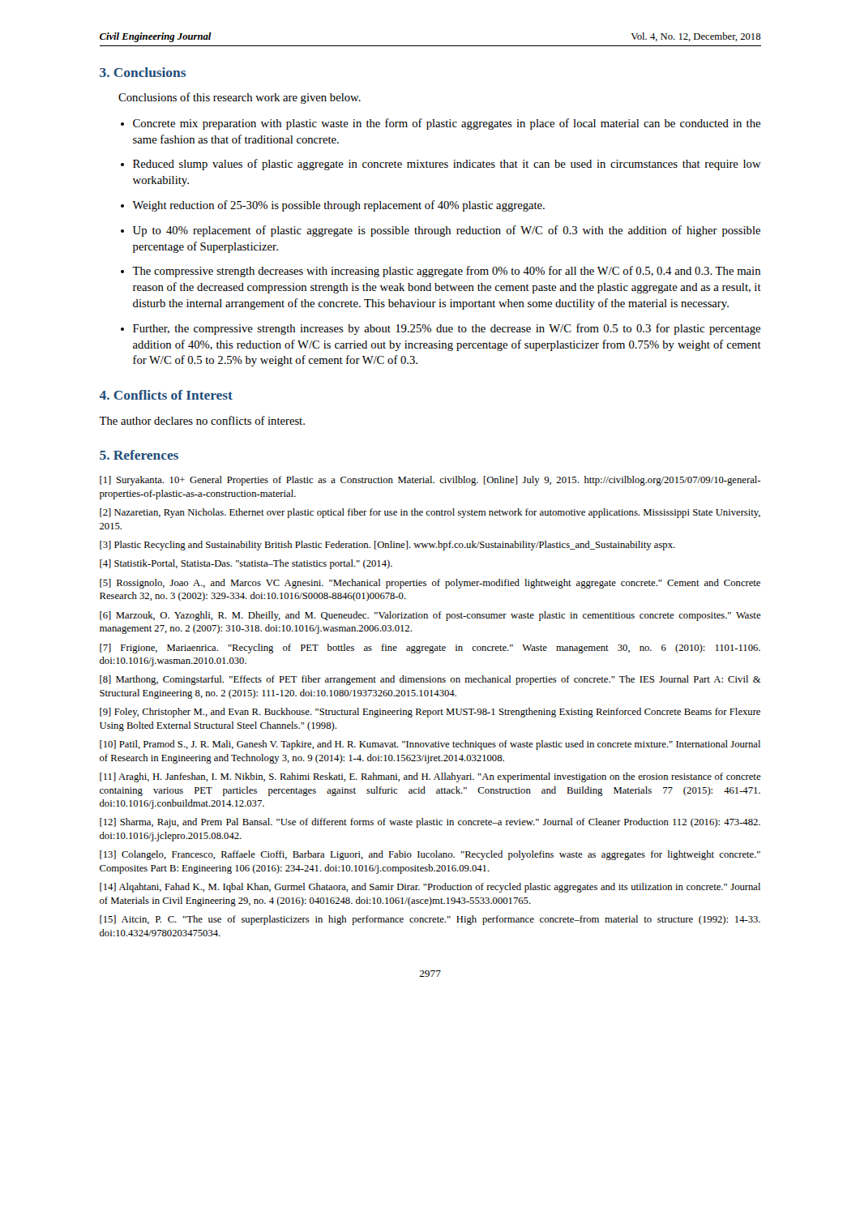Civil Engineering Journal Vol. 4, No. 12, December, 2018
3. Conclusions
Conclusions of this research work are given below.
Concrete mix preparation with plastic waste in the form of plastic aggregates in place of local material can be conducted in the same fashion as that of traditional concrete.
Reduced slump values of plastic aggregate in concrete mixtures indicates that it can be used in circumstances that require low workability.
Weight reduction of 25-30% is possible through replacement of 40% plastic aggregate.
Up to 40% replacement of plastic aggregate is possible through reduction of W/C of 0.3 with the addition of higher possible percentage of Superplasticizer.
The compressive strength decreases with increasing plastic aggregate from 0% to 40% for all the W/C of 0.5, 0.4 and 0.3. The main reason of the decreased compression strength is the weak bond between the cement paste and the plastic aggregate and as a result, it disturb the internal arrangement of the concrete. This behaviour is important when some ductility of the material is necessary.
Further, the compressive strength increases by about 19.25% due to the decrease in W/C from 0.5 to 0.3 for plastic percentage addition of 40%, this reduction of W/C is carried out by increasing percentage of superplasticizer from 0.75% by weight of cement for W/C of 0.5 to 2.5% by weight of cement for W/C of 0.3.
4. Conflicts of Interest
The author declares no conflicts of interest.
5. References
[1] Suryakanta. 10+ General Properties of Plastic as a Construction Material. civilblog. [Online] July 9, 2015. http://civilblog.org/2015/07/09/10-general-properties-of-plastic-as-a-construction-material.
[2] Nazaretian, Ryan Nicholas. Ethernet over plastic optical fiber for use in the control system network for automotive applications. Mississippi State University, 2015.
[3] Plastic Recycling and Sustainability British Plastic Federation. [Online]. www.bpf.co.uk/Sustainability/Plastics_and_Sustainability aspx.
[4] Statistik-Portal, Statista-Das. "statista–The statistics portal." (2014).
[5] Rossignolo, Joao A., and Marcos VC Agnesini. "Mechanical properties of polymer-modified lightweight aggregate concrete." Cement and Concrete Research 32, no. 3 (2002): 329-334. doi:10.1016/S0008-8846(01)00678-0.
[6] Marzouk, O. Yazoghli, R. M. Dheilly, and M. Queneudec. "Valorization of post-consumer waste plastic in cementitious concrete composites." Waste management 27, no. 2 (2007): 310-318. doi:10.1016/j.wasman.2006.03.012.
[7] Frigione, Mariaenrica. "Recycling of PET bottles as fine aggregate in concrete." Waste management 30, no. 6 (2010): 1101-1106. doi:10.1016/j.wasman.2010.01.030.
[8] Marthong, Comingstarful. "Effects of PET fiber arrangement and dimensions on mechanical properties of concrete." The IES Journal Part A: Civil & Structural Engineering 8, no. 2 (2015): 111-120. doi:10.1080/19373260.2015.1014304.
[9] Foley, Christopher M., and Evan R. Buckhouse. "Structural Engineering Report MUST-98-1 Strengthening Existing Reinforced Concrete Beams for Flexure Using Bolted External Structural Steel Channels." (1998).
[10] Patil, Pramod S., J. R. Mali, Ganesh V. Tapkire, and H. R. Kumavat. "Innovative techniques of waste plastic used in concrete mixture." International Journal of Research in Engineering and Technology 3, no. 9 (2014): 1-4. doi:10.15623/ijret.2014.0321008.
[11] Araghi, H. Janfeshan, I. M. Nikbin, S. Rahimi Reskati, E. Rahmani, and H. Allahyari. "An experimental investigation on the erosion resistance of concrete containing various PET particles percentages against sulfuric acid attack." Construction and Building Materials 77 (2015): 461-471. doi:10.1016/j.conbuildmat.2014.12.037.
[12] Sharma, Raju, and Prem Pal Bansal. "Use of different forms of waste plastic in concrete–a review." Journal of Cleaner Production 112 (2016): 473-482. doi:10.1016/j.jclepro.2015.08.042.
[13] Colangelo, Francesco, Raffaele Cioffi, Barbara Liguori, and Fabio Iucolano. "Recycled polyolefins waste as aggregates for lightweight concrete." Composites Part B: Engineering 106 (2016): 234-241. doi:10.1016/j.compositesb.2016.09.041.
[14] Alqahtani, Fahad K., M. Iqbal Khan, Gurmel Ghataora, and Samir Dirar. "Production of recycled plastic aggregates and its utilization in concrete." Journal of Materials in Civil Engineering 29, no. 4 (2016): 04016248. doi:10.1061/(asce)mt.1943-5533.0001765.
[15] Aitcin, P. C. "The use of superplasticizers in high performance concrete." High performance concrete–from material to structure (1992): 14-33. doi:10.4324/9780203475034.
2977